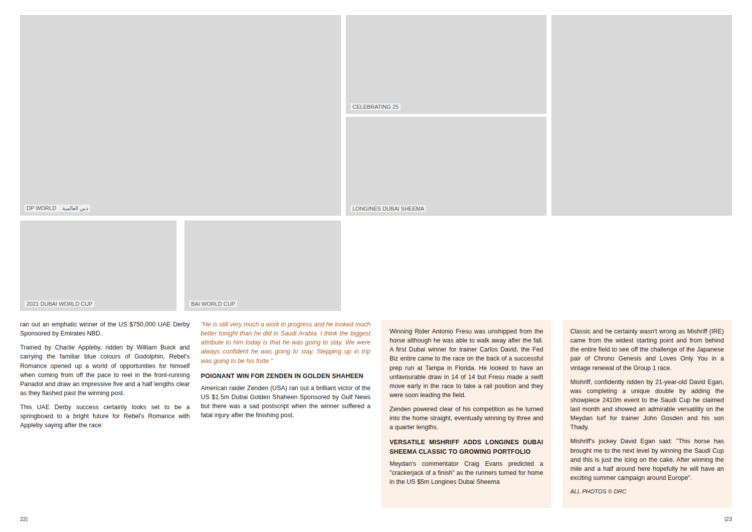DP WORLD دبي العالمية
2021 DUBAI WORLD CUP
BAI WORLD CUP
CELEBRATING 25
LONGINES DUBAI SHEEMA
ran out an emphatic winner of the US $750,000 UAE Derby Sponsored by Emirates NBD.
Trained by Charlie Appleby, ridden by William Buick and carrying the familiar blue colours of Godolphin, Rebel's Romance opened up a world of opportunities for himself when coming from off the pace to reel in the front-running Panadol and draw an impressive five and a half lengths clear as they flashed past the winning post.
This UAE Derby success certainly looks set to be a springboard to a bright future for Rebel's Romance with Appleby saying after the race:
"He is still very much a work in progress and he looked much better tonight than he did in Saudi Arabia. I think the biggest attribute to him today is that he was going to stay. We were always confident he was going to stay. Stepping up in trip was going to be his forte."
Poignant win for Zenden in Golden Shaheen
American raider Zenden (USA) ran out a brilliant victor of the US $1.5m Dubai Golden Shaheen Sponsored by Gulf News but there was a sad postscript when the winner suffered a fatal injury after the finishing post.
Winning Rider Antonio Fresu was unshipped from the horse although he was able to walk away after the fall. A first Dubai winner for trainer Carlos David, the Fed Biz entire came to the race on the back of a successful prep run at Tampa in Florida. He looked to have an unfavourable draw in 14 of 14 but Fresu made a swift move early in the race to take a rail position and they were soon leading the field.
Zenden powered clear of his competition as he turned into the home straight, eventually winning by three and a quarter lengths.
Versatile Mishriff adds Longines Dubai Sheema Classic to growing portfolio
Meydan's commentator Craig Evans predicted a "crackerjack of a finish" as the runners turned for home in the US $5m Longines Dubai Sheema
Classic and he certainly wasn't wrong as Mishriff (IRE) came from the widest starting point and from behind the entire field to see off the challenge of the Japanese pair of Chrono Genesis and Loves Only You in a vintage renewal of the Group 1 race.
Mishriff, confidently ridden by 21-year-old David Egan, was completing a unique double by adding the showpiece 2410m event to the Saudi Cup he claimed last month and showed an admirable versatility on the Meydan turf for trainer John Gosden and his son Thady.
Mishriff's jockey David Egan said: "This horse has brought me to the next level by winning the Saudi Cup and this is just the icing on the cake. After winning the mile and a half around here hopefully he will have an exciting summer campaign around Europe".
ALL PHOTOS © DRC
22|
|23